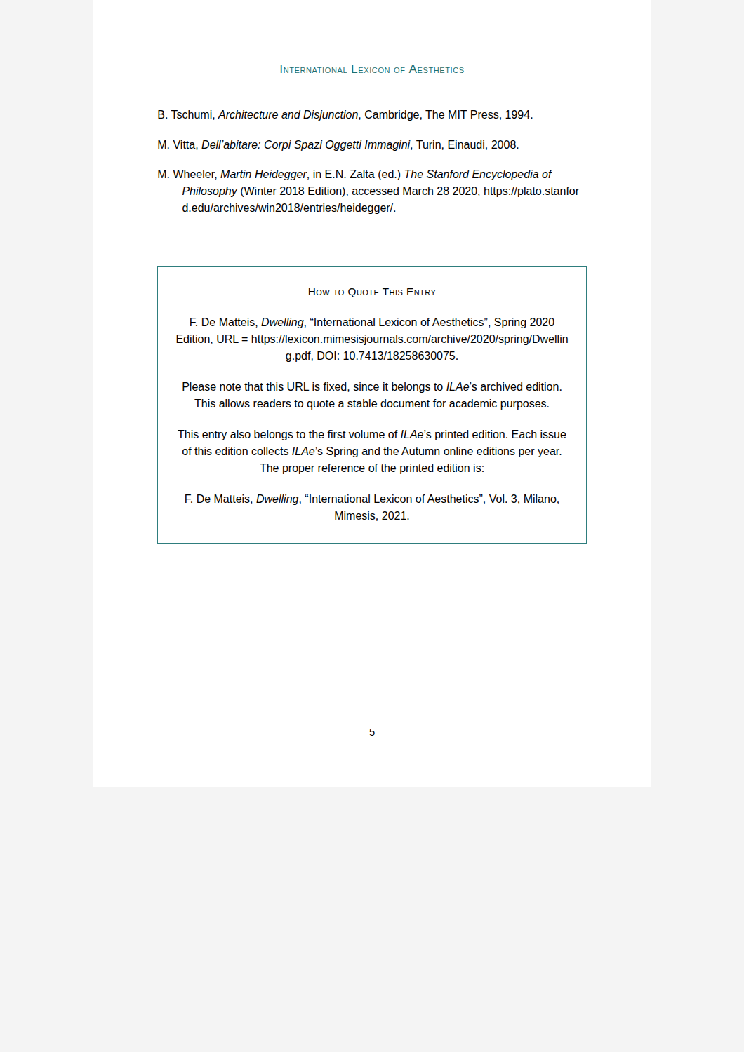International Lexicon of Aesthetics
B. Tschumi, Architecture and Disjunction, Cambridge, The MIT Press, 1994.
M. Vitta, Dell’abitare: Corpi Spazi Oggetti Immagini, Turin, Einaudi, 2008.
M. Wheeler, Martin Heidegger, in E.N. Zalta (ed.) The Stanford Encyclopedia of Philosophy (Winter 2018 Edition), accessed March 28 2020, https://plato.stanford.edu/archives/win2018/entries/heidegger/.
How to Quote This Entry
F. De Matteis, Dwelling, “International Lexicon of Aesthetics”, Spring 2020 Edition, URL = https://lexicon.mimesisjournals.com/archive/2020/spring/Dwelling.pdf, DOI: 10.7413/18258630075.
Please note that this URL is fixed, since it belongs to ILAe’s archived edition. This allows readers to quote a stable document for academic purposes.
This entry also belongs to the first volume of ILAe’s printed edition. Each issue of this edition collects ILAe’s Spring and the Autumn online editions per year. The proper reference of the printed edition is:
F. De Matteis, Dwelling, “International Lexicon of Aesthetics”, Vol. 3, Milano, Mimesis, 2021.
5